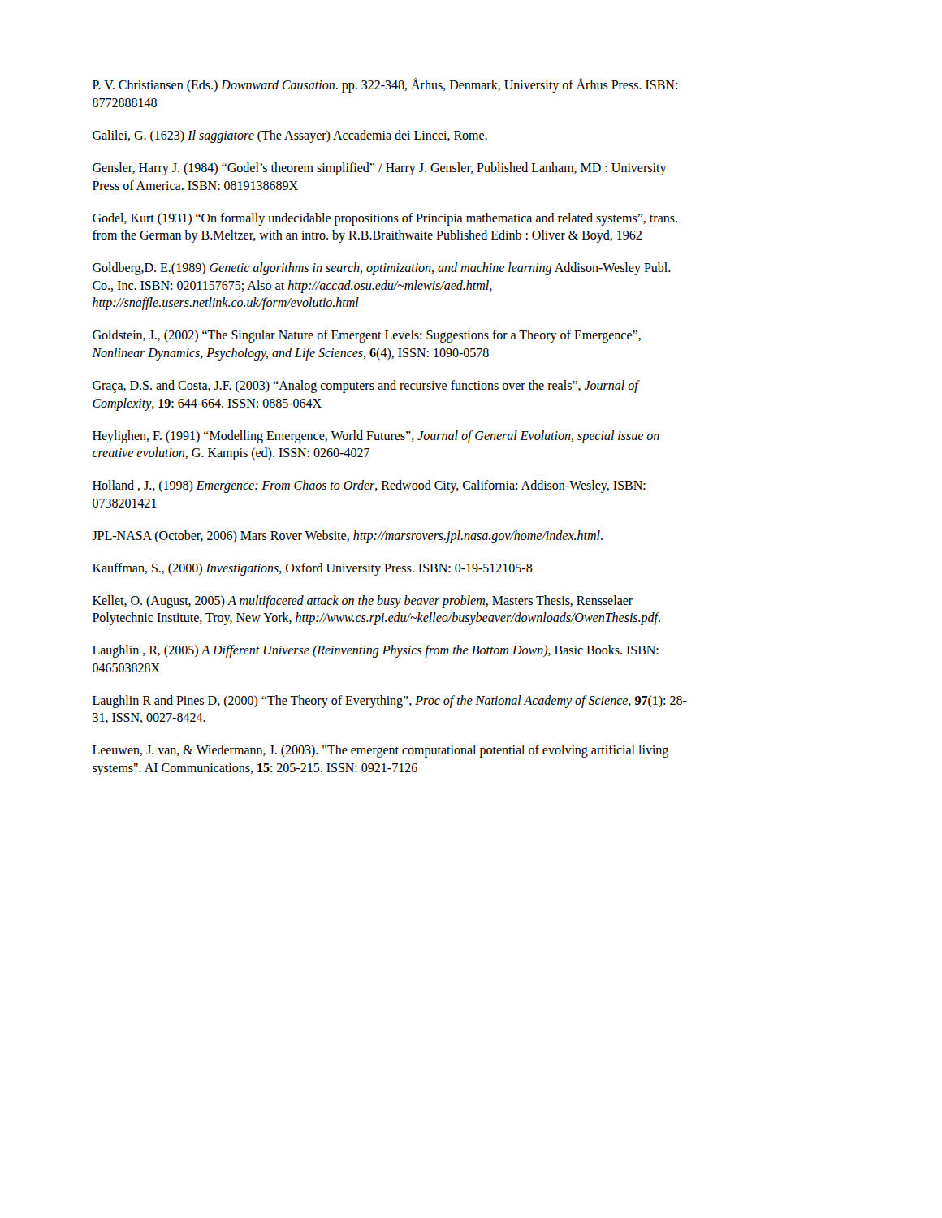P. V. Christiansen (Eds.) Downward Causation. pp. 322-348, Århus, Denmark, University of Århus Press. ISBN: 8772888148
Galilei, G. (1623) Il saggiatore (The Assayer) Accademia dei Lincei, Rome.
Gensler, Harry J. (1984) “Godel’s theorem simplified” / Harry J. Gensler, Published Lanham, MD : University Press of America. ISBN: 0819138689X
Godel, Kurt (1931) “On formally undecidable propositions of Principia mathematica and related systems”, trans. from the German by B.Meltzer, with an intro. by R.B.Braithwaite Published Edinb : Oliver & Boyd, 1962
Goldberg,D. E.(1989) Genetic algorithms in search, optimization, and machine learning Addison-Wesley Publ. Co., Inc. ISBN: 0201157675; Also at http://accad.osu.edu/~mlewis/aed.html, http://snaffle.users.netlink.co.uk/form/evolutio.html
Goldstein, J., (2002) “The Singular Nature of Emergent Levels: Suggestions for a Theory of Emergence”, Nonlinear Dynamics, Psychology, and Life Sciences, 6(4), ISSN: 1090-0578
Graça, D.S. and Costa, J.F. (2003) “Analog computers and recursive functions over the reals”, Journal of Complexity, 19: 644-664. ISSN: 0885-064X
Heylighen, F. (1991) “Modelling Emergence, World Futures”, Journal of General Evolution, special issue on creative evolution, G. Kampis (ed). ISSN: 0260-4027
Holland , J., (1998) Emergence: From Chaos to Order, Redwood City, California: Addison-Wesley, ISBN: 0738201421
JPL-NASA (October, 2006) Mars Rover Website, http://marsrovers.jpl.nasa.gov/home/index.html.
Kauffman, S., (2000) Investigations, Oxford University Press. ISBN: 0-19-512105-8
Kellet, O. (August, 2005) A multifaceted attack on the busy beaver problem, Masters Thesis, Rensselaer Polytechnic Institute, Troy, New York, http://www.cs.rpi.edu/~kelleo/busybeaver/downloads/OwenThesis.pdf.
Laughlin , R, (2005) A Different Universe (Reinventing Physics from the Bottom Down), Basic Books. ISBN: 046503828X
Laughlin R and Pines D, (2000) “The Theory of Everything”, Proc of the National Academy of Science, 97(1): 28-31, ISSN, 0027-8424.
Leeuwen, J. van, & Wiedermann, J. (2003). "The emergent computational potential of evolving artificial living systems". AI Communications, 15: 205-215. ISSN: 0921-7126